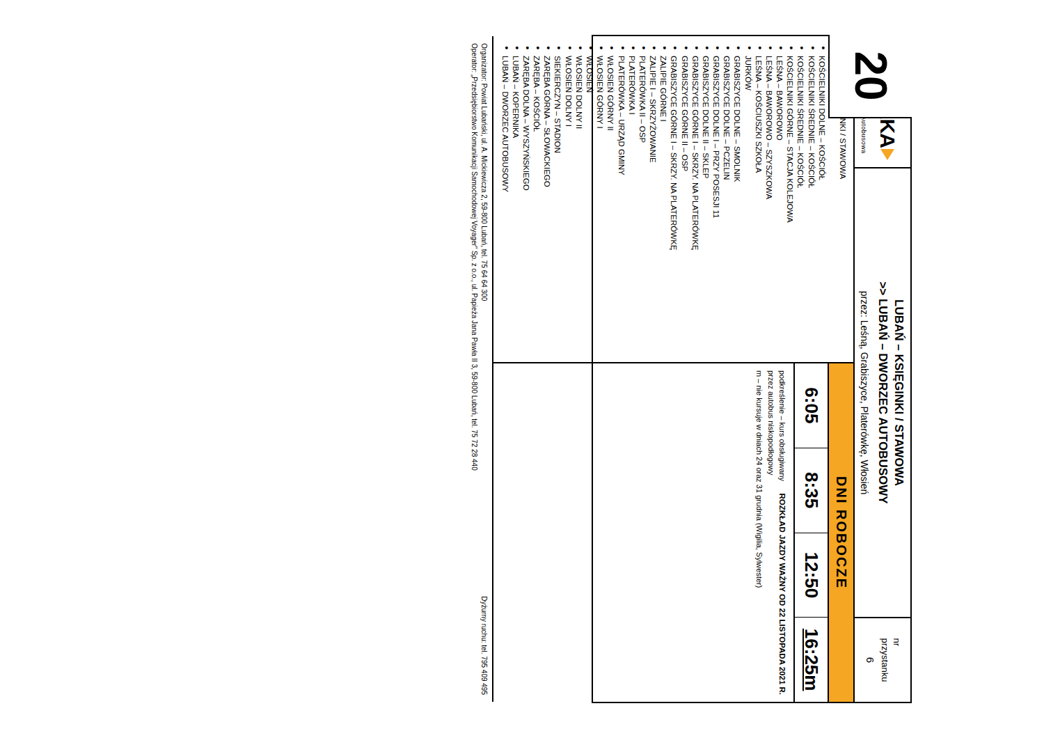IZERKA
Izerska Komunikacja Autobusowa
LUBAŃ – KSIĘGINKI / STAWOWA
>> LUBAŃ – DWORZEC AUTOBUSOWY
przez: Leśną, Grabiszyce, Platerówkę, Włosień
nr
przystanku
6
LUBAŃ – KSIĘGINKI / STAWOWA
KOŚCIELNIKI
KOŚCIELNIKI DOLNE – KOŚCIÓŁ
KOŚCIELNIKI ŚREDNIE – KOŚCIÓŁ
KOŚCIELNIKI ŚREDNIE – KOŚCIÓŁ
KOŚCIELNIKI GÓRNE – STACJA KOLEJOWA
LEŚNA – BAWOROWO
LEŚNA – BAWOROWO – SZYSZKOWA
LEŚNA – KOŚCIUSZKI SZKOŁA
JURKÓW
GRABISZYCE DOLNE – SMOLNIK
GRABISZYCE DOLNE – PCZELIN
GRABISZYCE DOLNE I – PRZY POSESJI 11
GRABISZYCE DOLNE II – SKLEP
GRABISZYCE GÓRNE I – SKRZY. NA PLATERÓWKĘ
GRABISZYCE GÓRNE II – OSP
GRABISZYCE GÓRNE I – SKRZY. NA PLATERÓWKĘ
ZALIPIE GÓRNE I
ZALIPIE I – SKRZYŻOWANIE
PLATERÓWKA II – OSP
PLATERÓWKA I
PLATERÓWKA – URZĄD GMINY
WŁOSIEŃ GÓRNY II
WŁOSIEŃ GÓRNY I
WŁOSIEŃ
WŁOSIEŃ DOLNY II
WŁOSIEŃ DOLNY I
SIEKIERCZYN – STADION
ZARĘBA GÓRNA – SŁOWACKIEGO
ZARĘBA – KOŚCIÓŁ
ZARĘBA DOLNA – WYSZYŃSKIEGO
LUBAŃ – KOPERNIKA
LUBAŃ – DWORZEC AUTOBUSOWY
DNI ROBOCZE
6:05
8:35
12:50
16:25m
ROZKŁAD JAZDY WAŻNY OD 22 LISTOPADA 2021 R. podkreślenie – kurs obsługiwany przez autobus niskopodłogowy
m – nie kursuje w dniach 24 oraz 31 grudnia (Wigilia, Sylwester)
Dyżurny ruchu: tel. 795 409 495
Organizator: Powiat Lubański, ul. A. Mickiewicza 2, 59-800 Lubań, tel. 75 64 64 300
Operator: „Przedsiębiorstwo Komunikacji Samochodowej Voyager” Sp. z o.o., ul. Papieża Jana Pawła II 3, 59-800 Lubań, tel. 75 72 28 440
20